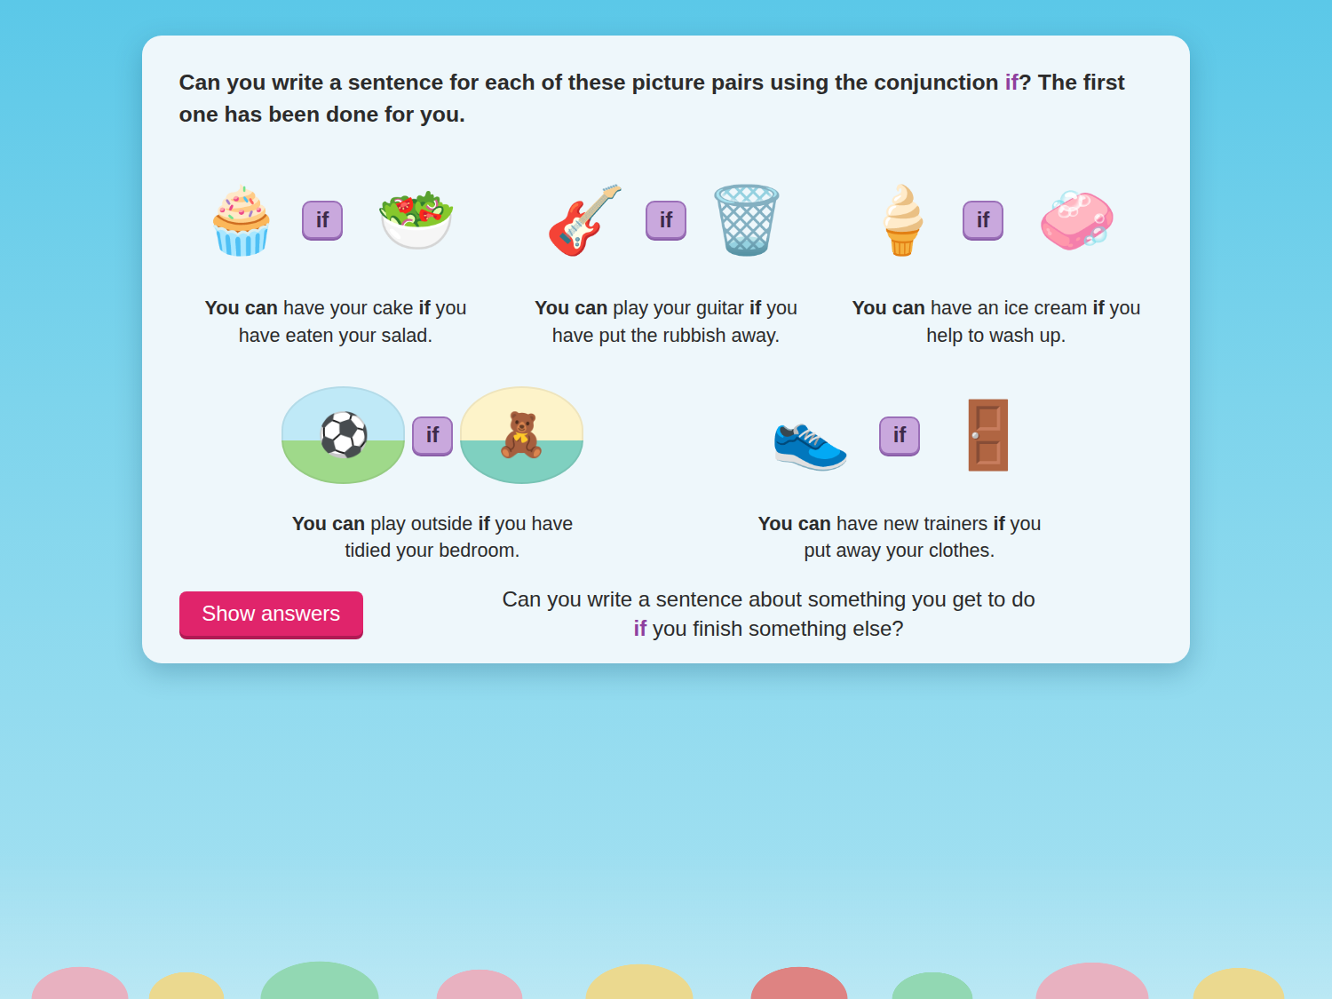Can you write a sentence for each of these picture pairs using the conjunction if? The first one has been done for you.
🧁
if
🥗
You can have your cake if you have eaten your salad.
🎸
if
🗑️
You can play your guitar if you have put the rubbish away.
🍦
if
🧼
You can have an ice cream if you help to wash up.
⚽
if
🧸
You can play outside if you have tidied your bedroom.
👟
if
🚪
You can have new trainers if you put away your clothes.
Show answers
Can you write a sentence about something you get to do
if you finish something else?